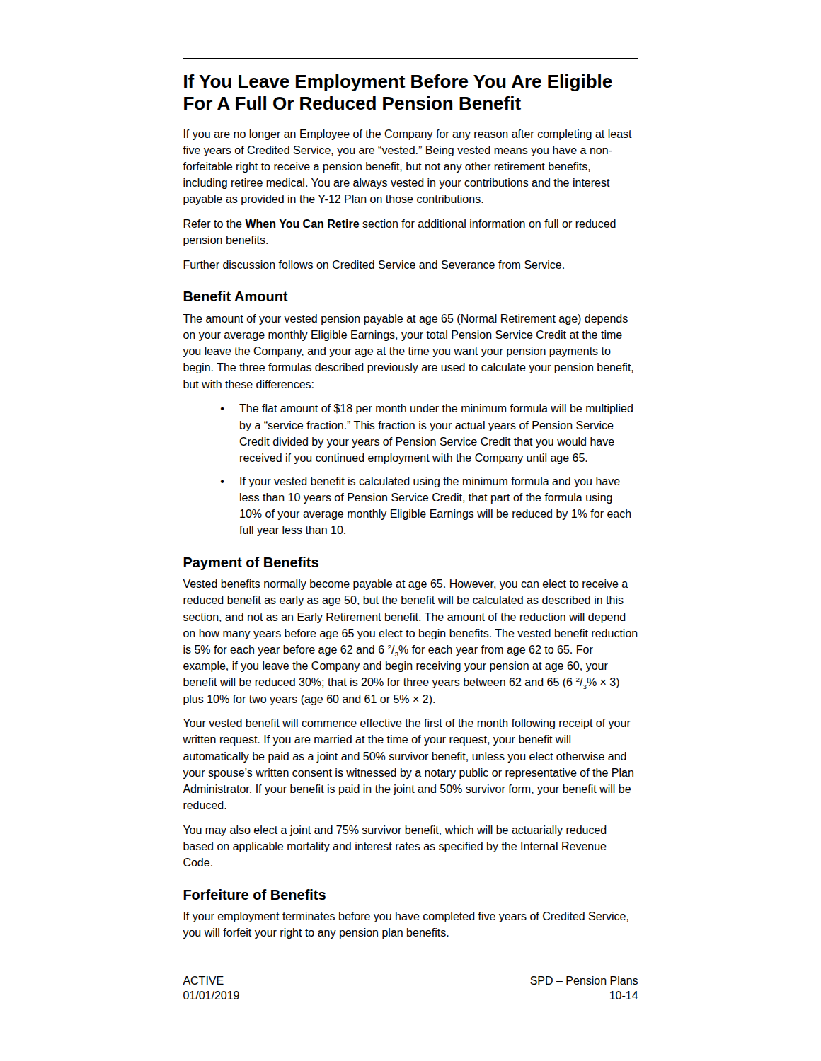If You Leave Employment Before You Are Eligible For A Full Or Reduced Pension Benefit
If you are no longer an Employee of the Company for any reason after completing at least five years of Credited Service, you are “vested.” Being vested means you have a non-forfeitable right to receive a pension benefit, but not any other retirement benefits, including retiree medical. You are always vested in your contributions and the interest payable as provided in the Y-12 Plan on those contributions.
Refer to the When You Can Retire section for additional information on full or reduced pension benefits.
Further discussion follows on Credited Service and Severance from Service.
Benefit Amount
The amount of your vested pension payable at age 65 (Normal Retirement age) depends on your average monthly Eligible Earnings, your total Pension Service Credit at the time you leave the Company, and your age at the time you want your pension payments to begin. The three formulas described previously are used to calculate your pension benefit, but with these differences:
The flat amount of $18 per month under the minimum formula will be multiplied by a “service fraction.” This fraction is your actual years of Pension Service Credit divided by your years of Pension Service Credit that you would have received if you continued employment with the Company until age 65.
If your vested benefit is calculated using the minimum formula and you have less than 10 years of Pension Service Credit, that part of the formula using 10% of your average monthly Eligible Earnings will be reduced by 1% for each full year less than 10.
Payment of Benefits
Vested benefits normally become payable at age 65. However, you can elect to receive a reduced benefit as early as age 50, but the benefit will be calculated as described in this section, and not as an Early Retirement benefit. The amount of the reduction will depend on how many years before age 65 you elect to begin benefits. The vested benefit reduction is 5% for each year before age 62 and 6 2/3% for each year from age 62 to 65. For example, if you leave the Company and begin receiving your pension at age 60, your benefit will be reduced 30%; that is 20% for three years between 62 and 65 (6 2/3% × 3) plus 10% for two years (age 60 and 61 or 5% × 2).
Your vested benefit will commence effective the first of the month following receipt of your written request. If you are married at the time of your request, your benefit will automatically be paid as a joint and 50% survivor benefit, unless you elect otherwise and your spouse’s written consent is witnessed by a notary public or representative of the Plan Administrator. If your benefit is paid in the joint and 50% survivor form, your benefit will be reduced.
You may also elect a joint and 75% survivor benefit, which will be actuarially reduced based on applicable mortality and interest rates as specified by the Internal Revenue Code.
Forfeiture of Benefits
If your employment terminates before you have completed five years of Credited Service, you will forfeit your right to any pension plan benefits.
ACTIVE
01/01/2019
SPD – Pension Plans
10-14